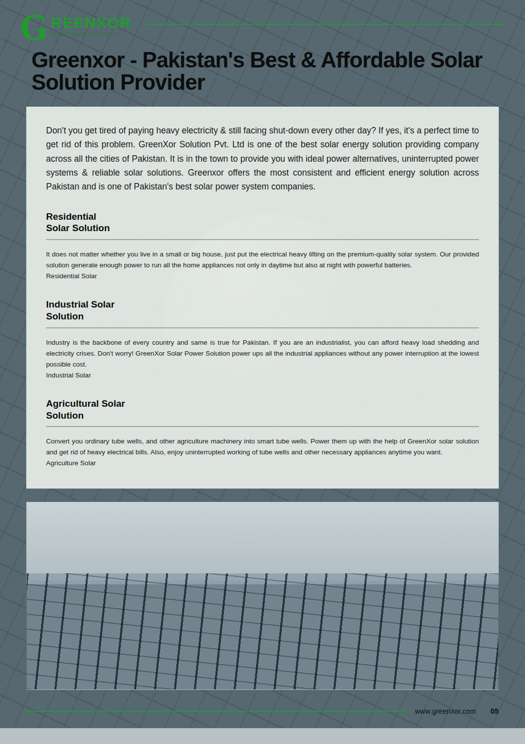G REENXOR Moving Towards Green Future
Greenxor - Pakistan's Best & Affordable Solar Solution Provider
Don't you get tired of paying heavy electricity & still facing shut-down every other day? If yes, it's a perfect time to get rid of this problem. GreenXor Solution Pvt. Ltd is one of the best solar energy solution providing company across all the cities of Pakistan. It is in the town to provide you with ideal power alternatives, uninterrupted power systems & reliable solar solutions. Greenxor offers the most consistent and efficient energy solution across Pakistan and is one of Pakistan's best solar power system companies.
Residential
Solar Solution
It does not matter whether you live in a small or big house, just put the electrical heavy lifting on the premium-quality solar system. Our provided solution generate enough power to run all the home appliances not only in daytime but also at night with powerful batteries. Residential Solar
Industrial Solar
Solution
Industry is the backbone of every country and same is true for Pakistan. If you are an industrialist, you can afford heavy load shedding and electricity crises. Don't worry! GreenXor Solar Power Solution power ups all the industrial appliances without any power interruption at the lowest possible cost. Industrial Solar
Agricultural Solar
Solution
Convert you ordinary tube wells, and other agriculture machinery into smart tube wells. Power them up with the help of GreenXor solar solution and get rid of heavy electrical bills. Also, enjoy uninterrupted working of tube wells and other necessary appliances anytime you want. Agriculture Solar
www.greenxor.com
05